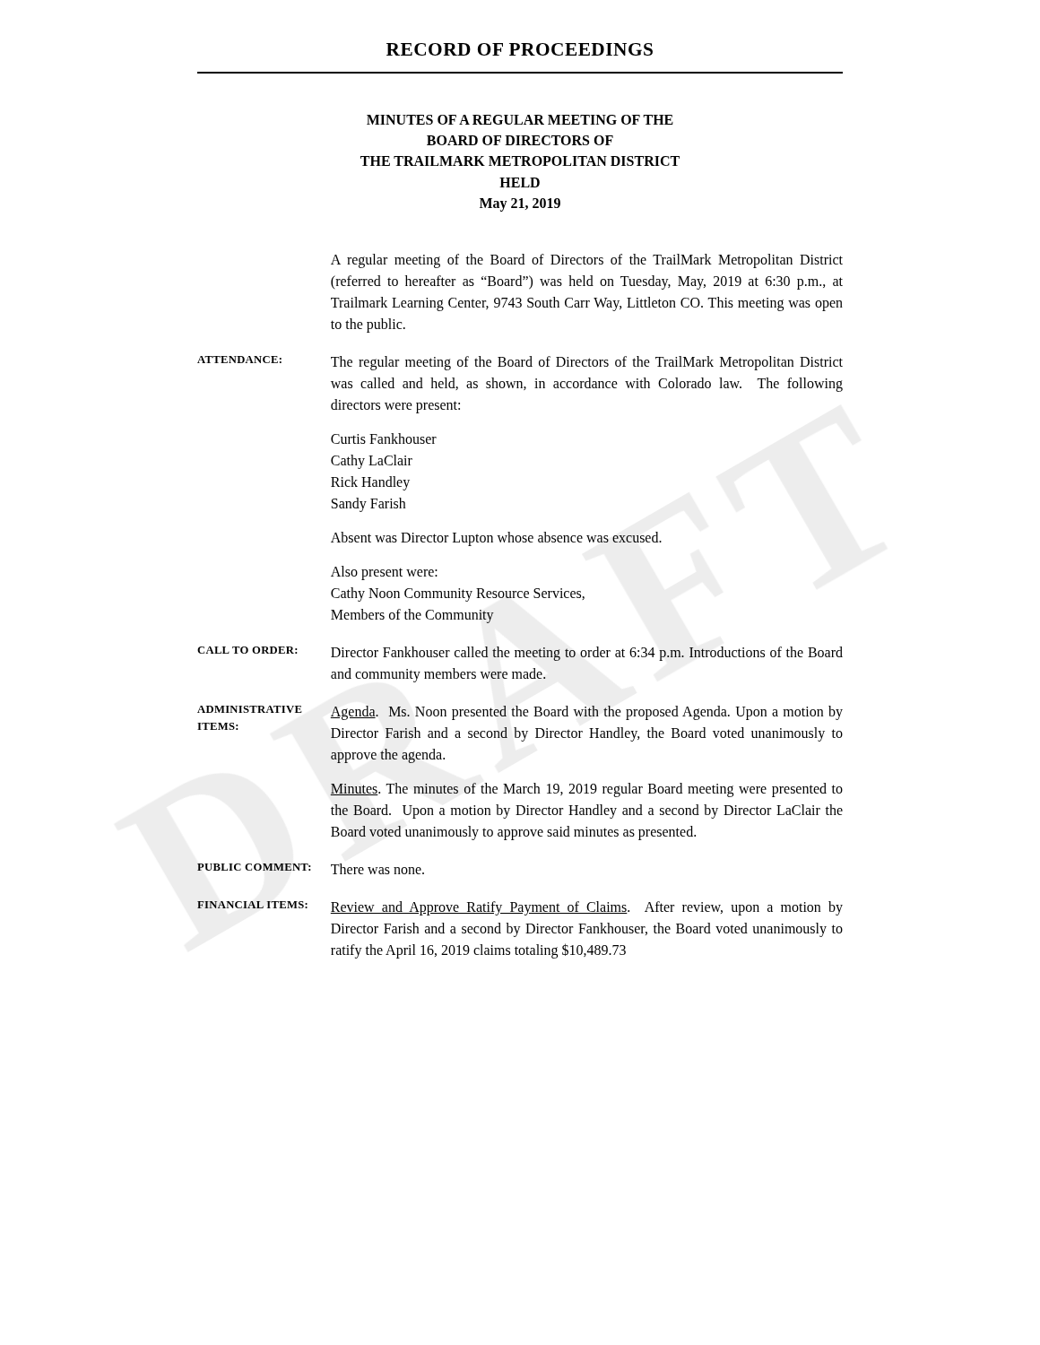DRAFT
RECORD OF PROCEEDINGS
MINUTES OF A REGULAR MEETING OF THE BOARD OF DIRECTORS OF THE TRAILMARK METROPOLITAN DISTRICT HELD May 21, 2019
| | A regular meeting of the Board of Directors of the TrailMark Metropolitan District (referred to hereafter as “Board”) was held on Tuesday, May, 2019 at 6:30 p.m., at Trailmark Learning Center, 9743 South Carr Way, Littleton CO. This meeting was open to the public. |
| Attendance: | The regular meeting of the Board of Directors of the TrailMark Metropolitan District was called and held, as shown, in accordance with Colorado law. The following directors were present: Curtis Fankhouser Cathy LaClair Rick Handley Sandy Farish Absent was Director Lupton whose absence was excused. Also present were: Cathy Noon Community Resource Services, Members of the Community |
| Call to Order: | Director Fankhouser called the meeting to order at 6:34 p.m. Introductions of the Board and community members were made. |
| Administrative Items: | Agenda . Ms. Noon presented the Board with the proposed Agenda. Upon a motion by Director Farish and a second by Director Handley, the Board voted unanimously to approve the agenda. Minutes . The minutes of the March 19, 2019 regular Board meeting were presented to the Board. Upon a motion by Director Handley and a second by Director LaClair the Board voted unanimously to approve said minutes as presented. |
| Public Comment: | There was none. |
| Financial Items: | Review and Approve Ratify Payment of Claims . After review, upon a motion by Director Farish and a second by Director Fankhouser, the Board voted unanimously to ratify the April 16, 2019 claims totaling $10,489.73 |